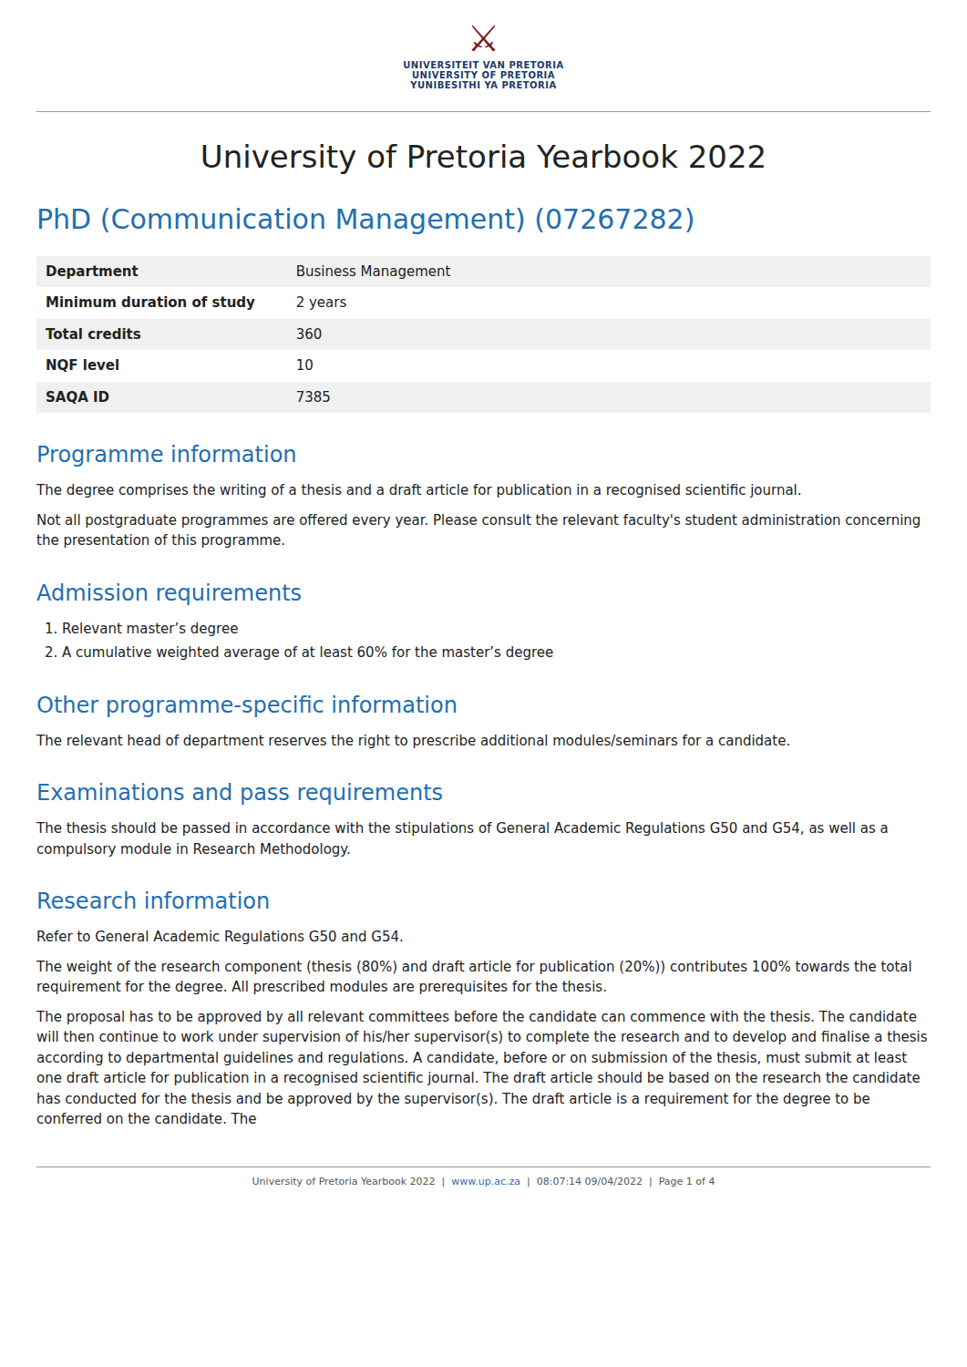⚔
UNIVERSITEIT VAN PRETORIA UNIVERSITY OF PRETORIA YUNIBESITHI YA PRETORIA
University of Pretoria Yearbook 2022
PhD (Communication Management) (07267282)
| Department | Business Management |
| Minimum duration of study | 2 years |
| Total credits | 360 |
| NQF level | 10 |
| SAQA ID | 7385 |
Programme information
The degree comprises the writing of a thesis and a draft article for publication in a recognised scientific journal.
Not all postgraduate programmes are offered every year. Please consult the relevant faculty's student administration concerning the presentation of this programme.
Admission requirements
Relevant master’s degree
A cumulative weighted average of at least 60% for the master’s degree
Other programme-specific information
The relevant head of department reserves the right to prescribe additional modules/seminars for a candidate.
Examinations and pass requirements
The thesis should be passed in accordance with the stipulations of General Academic Regulations G50 and G54, as well as a compulsory module in Research Methodology.
Research information
Refer to General Academic Regulations G50 and G54.
The weight of the research component (thesis (80%) and draft article for publication (20%)) contributes 100% towards the total requirement for the degree. All prescribed modules are prerequisites for the thesis.
The proposal has to be approved by all relevant committees before the candidate can commence with the thesis. The candidate will then continue to work under supervision of his/her supervisor(s) to complete the research and to develop and finalise a thesis according to departmental guidelines and regulations. A candidate, before or on submission of the thesis, must submit at least one draft article for publication in a recognised scientific journal. The draft article should be based on the research the candidate has conducted for the thesis and be approved by the supervisor(s). The draft article is a requirement for the degree to be conferred on the candidate. The
University of Pretoria Yearbook 2022 | www.up.ac.za | 08:07:14 09/04/2022 | Page 1 of 4